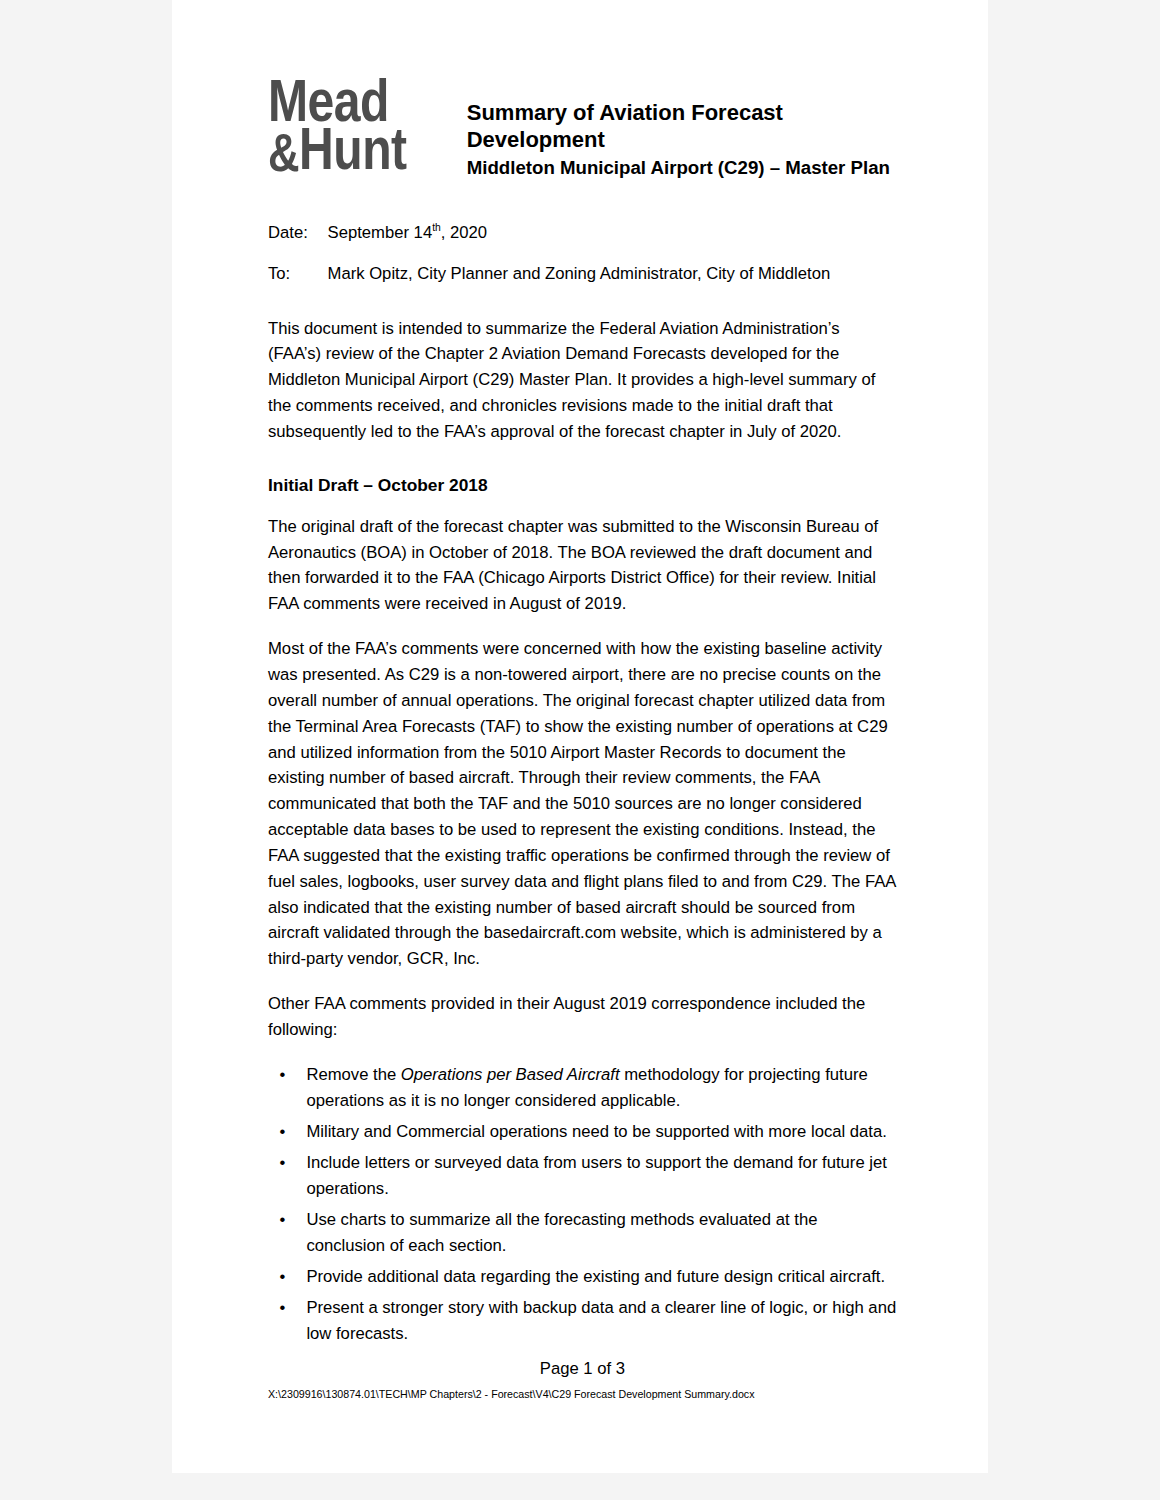Mead &Hunt
Summary of Aviation Forecast Development
Middleton Municipal Airport (C29) – Master Plan
Date:
September 14th, 2020
To:
Mark Opitz, City Planner and Zoning Administrator, City of Middleton
This document is intended to summarize the Federal Aviation Administration’s (FAA’s) review of the Chapter 2 Aviation Demand Forecasts developed for the Middleton Municipal Airport (C29) Master Plan. It provides a high-level summary of the comments received, and chronicles revisions made to the initial draft that subsequently led to the FAA’s approval of the forecast chapter in July of 2020.
Initial Draft – October 2018
The original draft of the forecast chapter was submitted to the Wisconsin Bureau of Aeronautics (BOA) in October of 2018. The BOA reviewed the draft document and then forwarded it to the FAA (Chicago Airports District Office) for their review. Initial FAA comments were received in August of 2019.
Most of the FAA’s comments were concerned with how the existing baseline activity was presented. As C29 is a non-towered airport, there are no precise counts on the overall number of annual operations. The original forecast chapter utilized data from the Terminal Area Forecasts (TAF) to show the existing number of operations at C29 and utilized information from the 5010 Airport Master Records to document the existing number of based aircraft. Through their review comments, the FAA communicated that both the TAF and the 5010 sources are no longer considered acceptable data bases to be used to represent the existing conditions. Instead, the FAA suggested that the existing traffic operations be confirmed through the review of fuel sales, logbooks, user survey data and flight plans filed to and from C29. The FAA also indicated that the existing number of based aircraft should be sourced from aircraft validated through the basedaircraft.com website, which is administered by a third-party vendor, GCR, Inc.
Other FAA comments provided in their August 2019 correspondence included the following:
Remove the Operations per Based Aircraft methodology for projecting future operations as it is no longer considered applicable.
Military and Commercial operations need to be supported with more local data.
Include letters or surveyed data from users to support the demand for future jet operations.
Use charts to summarize all the forecasting methods evaluated at the conclusion of each section.
Provide additional data regarding the existing and future design critical aircraft.
Present a stronger story with backup data and a clearer line of logic, or high and low forecasts.
Page 1 of 3
X:\2309916\130874.01\TECH\MP Chapters\2 - Forecast\V4\C29 Forecast Development Summary.docx